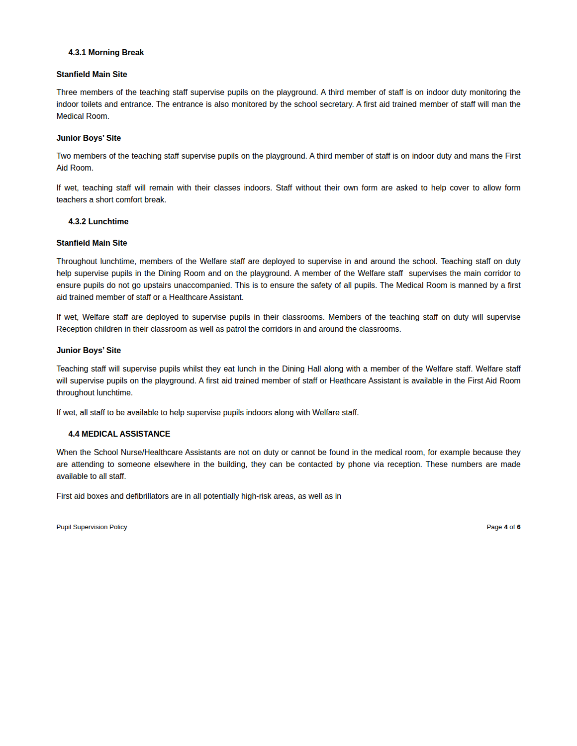4.3.1 Morning Break
Stanfield Main Site
Three members of the teaching staff supervise pupils on the playground. A third member of staff is on indoor duty monitoring the indoor toilets and entrance. The entrance is also monitored by the school secretary. A first aid trained member of staff will man the Medical Room.
Junior Boys’ Site
Two members of the teaching staff supervise pupils on the playground. A third member of staff is on indoor duty and mans the First Aid Room.
If wet, teaching staff will remain with their classes indoors. Staff without their own form are asked to help cover to allow form teachers a short comfort break.
4.3.2 Lunchtime
Stanfield Main Site
Throughout lunchtime, members of the Welfare staff are deployed to supervise in and around the school. Teaching staff on duty help supervise pupils in the Dining Room and on the playground. A member of the Welfare staff supervises the main corridor to ensure pupils do not go upstairs unaccompanied. This is to ensure the safety of all pupils. The Medical Room is manned by a first aid trained member of staff or a Healthcare Assistant.
If wet, Welfare staff are deployed to supervise pupils in their classrooms. Members of the teaching staff on duty will supervise Reception children in their classroom as well as patrol the corridors in and around the classrooms.
Junior Boys’ Site
Teaching staff will supervise pupils whilst they eat lunch in the Dining Hall along with a member of the Welfare staff. Welfare staff will supervise pupils on the playground. A first aid trained member of staff or Heathcare Assistant is available in the First Aid Room throughout lunchtime.
If wet, all staff to be available to help supervise pupils indoors along with Welfare staff.
4.4 MEDICAL ASSISTANCE
When the School Nurse/Healthcare Assistants are not on duty or cannot be found in the medical room, for example because they are attending to someone elsewhere in the building, they can be contacted by phone via reception. These numbers are made available to all staff.
First aid boxes and defibrillators are in all potentially high-risk areas, as well as in
Pupil Supervision Policy Page 4 of 6